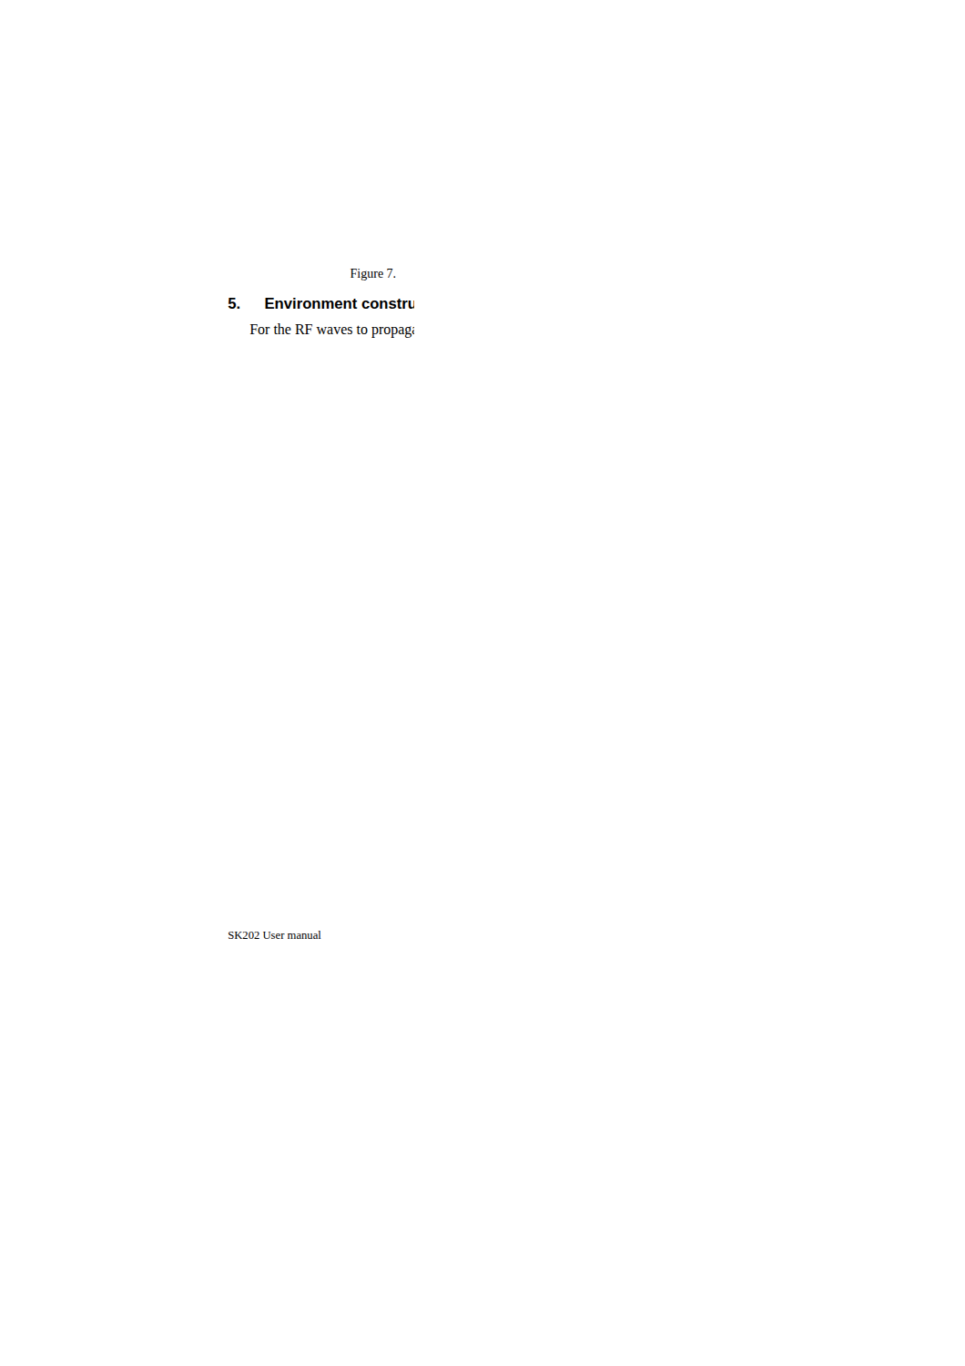Figure 7.
5. Environment construction
For the RF waves to propagate
SK202 User manual